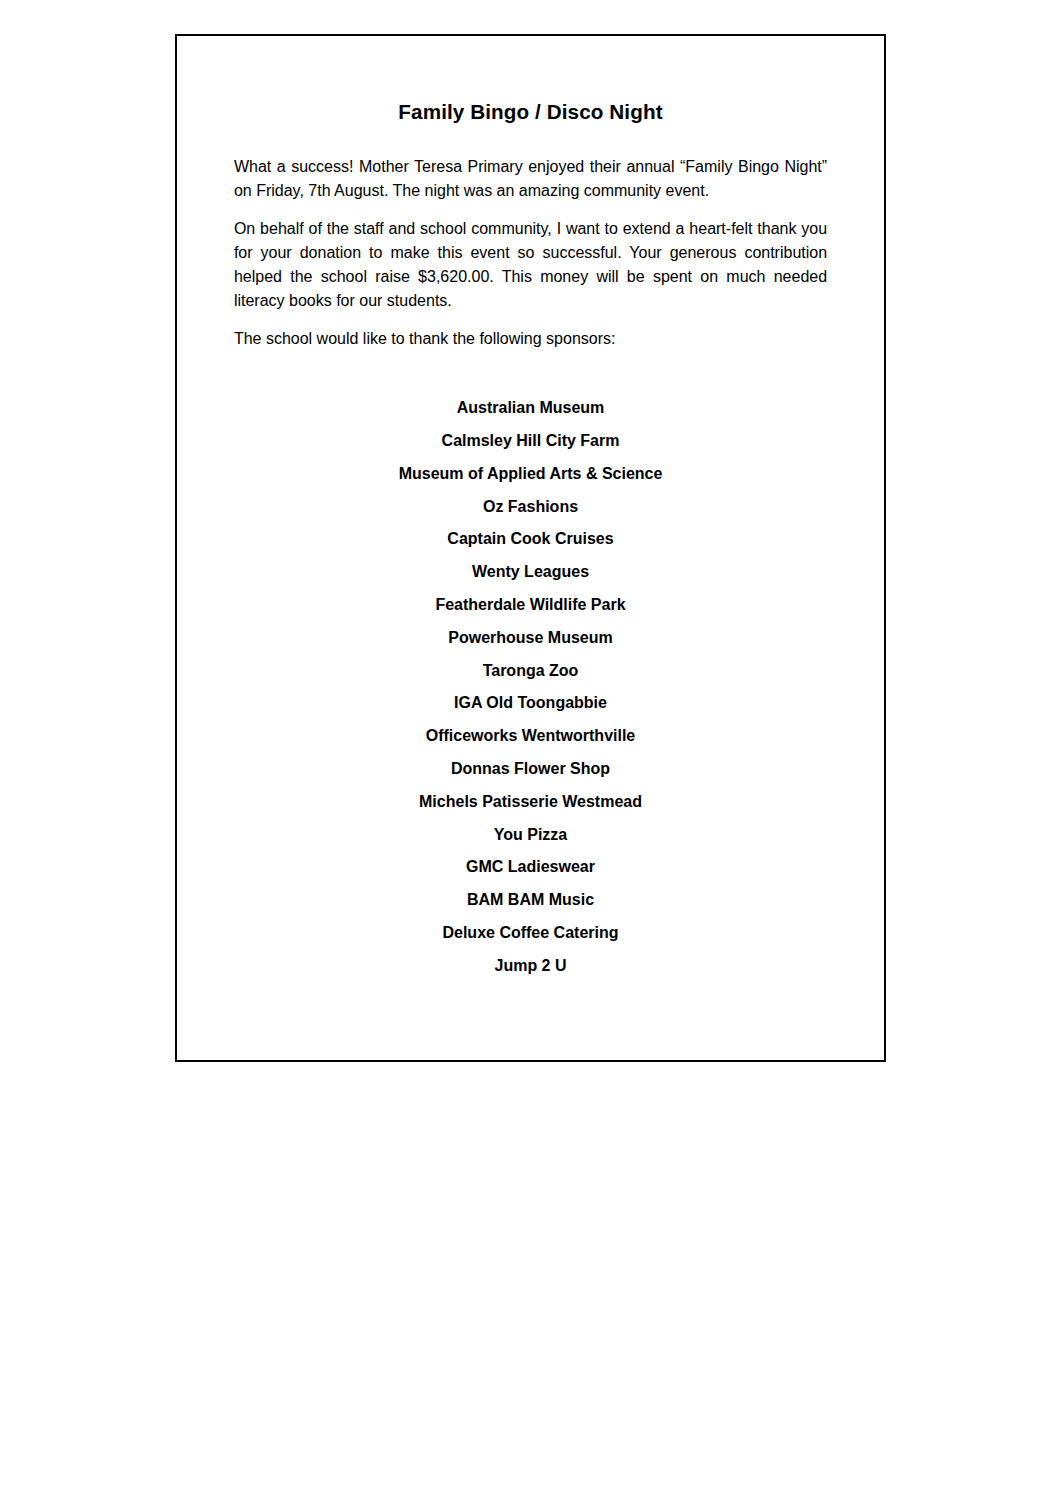Family Bingo / Disco Night
What a success! Mother Teresa Primary enjoyed their annual “Family Bingo Night” on Friday, 7th August. The night was an amazing community event.
On behalf of the staff and school community, I want to extend a heart-felt thank you for your donation to make this event so successful. Your generous contribution helped the school raise $3,620.00. This money will be spent on much needed literacy books for our students.
The school would like to thank the following sponsors:
Australian Museum
Calmsley Hill City Farm
Museum of Applied Arts & Science
Oz Fashions
Captain Cook Cruises
Wenty Leagues
Featherdale Wildlife Park
Powerhouse Museum
Taronga Zoo
IGA Old Toongabbie
Officeworks Wentworthville
Donnas Flower Shop
Michels Patisserie Westmead
You Pizza
GMC Ladieswear
BAM BAM Music
Deluxe Coffee Catering
Jump 2 U